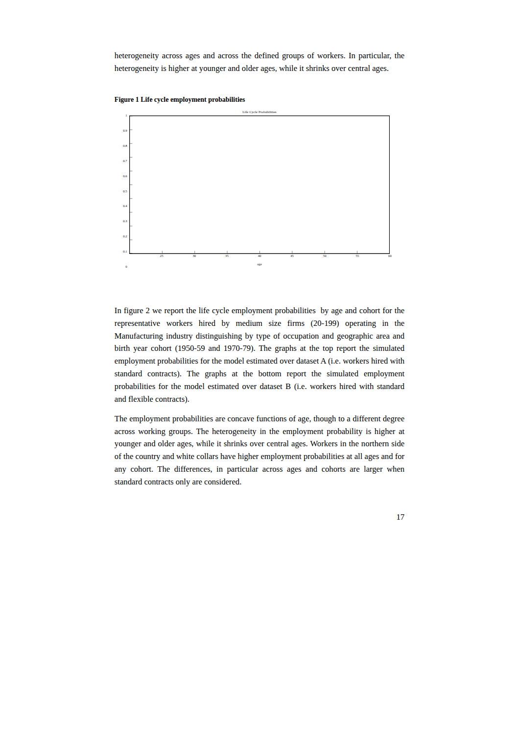heterogeneity across ages and across the defined groups of workers. In particular, the heterogeneity is higher at younger and older ages, while it shrinks over central ages.
Figure 1 Life cycle employment probabilities
Life Cycle Probabilities
1 0.9 0.8 0.7 0.6 0.5 0.4 0.3 0.2 0.1 0
25 30 35 40 45 50 55 60
age
In figure 2 we report the life cycle employment probabilities by age and cohort for the representative workers hired by medium size firms (20-199) operating in the Manufacturing industry distinguishing by type of occupation and geographic area and birth year cohort (1950-59 and 1970-79). The graphs at the top report the simulated employment probabilities for the model estimated over dataset A (i.e. workers hired with standard contracts). The graphs at the bottom report the simulated employment probabilities for the model estimated over dataset B (i.e. workers hired with standard and flexible contracts).
The employment probabilities are concave functions of age, though to a different degree across working groups. The heterogeneity in the employment probability is higher at younger and older ages, while it shrinks over central ages. Workers in the northern side of the country and white collars have higher employment probabilities at all ages and for any cohort. The differences, in particular across ages and cohorts are larger when standard contracts only are considered.
17